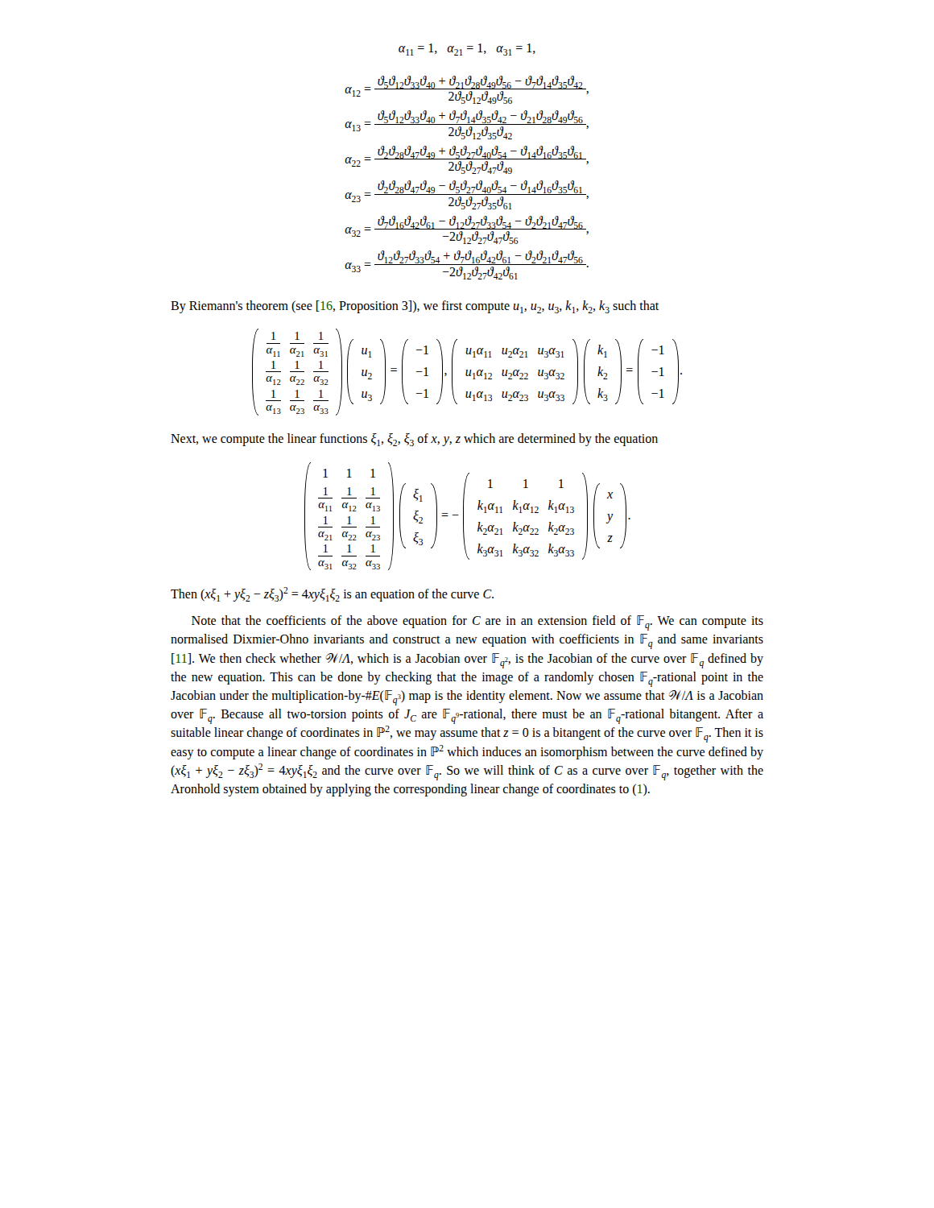α11 = 1, α21 = 1, α31 = 1,
| α 12 | = | ϑ 5 ϑ 12 ϑ 33 ϑ 40 + ϑ 21 ϑ 28 ϑ 49 ϑ 56 − ϑ 7 ϑ 14 ϑ 35 ϑ 42 2 ϑ 5 ϑ 12 ϑ 49 ϑ 56 , |
| α 13 | = | ϑ 5 ϑ 12 ϑ 33 ϑ 40 + ϑ 7 ϑ 14 ϑ 35 ϑ 42 − ϑ 21 ϑ 28 ϑ 49 ϑ 56 2 ϑ 5 ϑ 12 ϑ 35 ϑ 42 , |
| α 22 | = | ϑ 2 ϑ 28 ϑ 47 ϑ 49 + ϑ 5 ϑ 27 ϑ 40 ϑ 54 − ϑ 14 ϑ 16 ϑ 35 ϑ 61 2 ϑ 5 ϑ 27 ϑ 47 ϑ 49 , |
| α 23 | = | ϑ 2 ϑ 28 ϑ 47 ϑ 49 − ϑ 5 ϑ 27 ϑ 40 ϑ 54 − ϑ 14 ϑ 16 ϑ 35 ϑ 61 2 ϑ 5 ϑ 27 ϑ 35 ϑ 61 , |
| α 32 | = | ϑ 7 ϑ 16 ϑ 42 ϑ 61 − ϑ 12 ϑ 27 ϑ 33 ϑ 54 − ϑ 2 ϑ 21 ϑ 47 ϑ 56 −2 ϑ 12 ϑ 27 ϑ 47 ϑ 56 , |
| α 33 | = | ϑ 12 ϑ 27 ϑ 33 ϑ 54 + ϑ 7 ϑ 16 ϑ 42 ϑ 61 − ϑ 2 ϑ 21 ϑ 47 ϑ 56 −2 ϑ 12 ϑ 27 ϑ 42 ϑ 61 . |
By Riemann's theorem (see [16, Proposition 3]), we first compute u1, u2, u3, k1, k2, k3 such that
| 1 α 11 | 1 α 21 | 1 α 31 |
| 1 α 12 | 1 α 22 | 1 α 32 |
| 1 α 13 | 1 α 23 | 1 α 33 |
| u 1 |
| u 2 |
| u 3 |
=
| −1 |
| −1 |
| −1 |
,
| u 1 α 11 | u 2 α 21 | u 3 α 31 |
| u 1 α 12 | u 2 α 22 | u 3 α 32 |
| u 1 α 13 | u 2 α 23 | u 3 α 33 |
| k 1 |
| k 2 |
| k 3 |
=
| −1 |
| −1 |
| −1 |
.
Next, we compute the linear functions ξ1, ξ2, ξ3 of x, y, z which are determined by the equation
| 1 | 1 | 1 |
| 1 α 11 | 1 α 12 | 1 α 13 |
| 1 α 21 | 1 α 22 | 1 α 23 |
| 1 α 31 | 1 α 32 | 1 α 33 |
| ξ 1 |
| ξ 2 |
| ξ 3 |
= −
| 1 | 1 | 1 |
| k 1 α 11 | k 1 α 12 | k 1 α 13 |
| k 2 α 21 | k 2 α 22 | k 2 α 23 |
| k 3 α 31 | k 3 α 32 | k 3 α 33 |
| x |
| y |
| z |
.
Then (xξ1 + yξ2 − zξ3)2 = 4xyξ1ξ2 is an equation of the curve C.
Note that the coefficients of the above equation for C are in an extension field of 𝔽q. We can compute its normalised Dixmier-Ohno invariants and construct a new equation with coefficients in 𝔽q and same invariants [11]. We then check whether 𝒲/Λ, which is a Jacobian over 𝔽q2, is the Jacobian of the curve over 𝔽q defined by the new equation. This can be done by checking that the image of a randomly chosen 𝔽q-rational point in the Jacobian under the multiplication-by-#E(𝔽q3) map is the identity element. Now we assume that 𝒲/Λ is a Jacobian over 𝔽q. Because all two-torsion points of JC are 𝔽q9-rational, there must be an 𝔽q-rational bitangent. After a suitable linear change of coordinates in ℙ2, we may assume that z = 0 is a bitangent of the curve over 𝔽q. Then it is easy to compute a linear change of coordinates in ℙ2 which induces an isomorphism between the curve defined by (xξ1 + yξ2 − zξ3)2 = 4xyξ1ξ2 and the curve over 𝔽q. So we will think of C as a curve over 𝔽q, together with the Aronhold system obtained by applying the corresponding linear change of coordinates to (1).